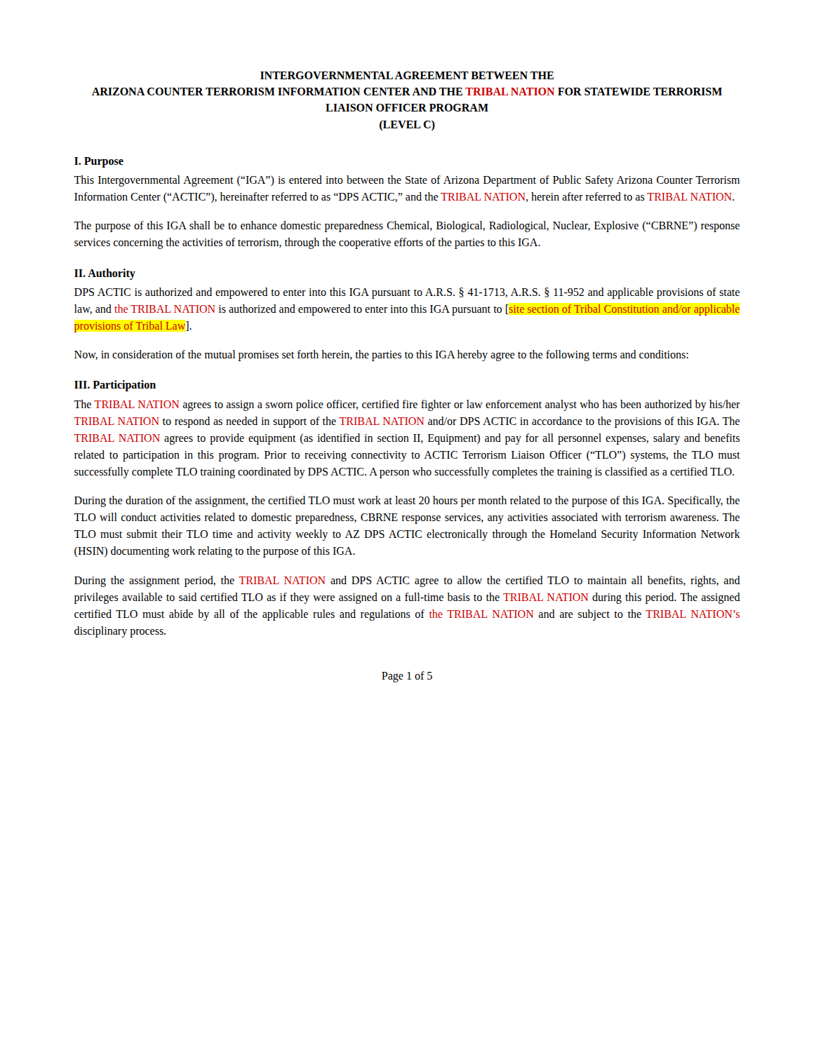Intergovernmental Agreement Between the
Arizona Counter Terrorism Information Center and the Tribal Nation for Statewide Terrorism Liaison Officer Program
(Level C)
I. Purpose
This Intergovernmental Agreement (“IGA”) is entered into between the State of Arizona Department of Public Safety Arizona Counter Terrorism Information Center (“ACTIC”), hereinafter referred to as “DPS ACTIC,” and the TRIBAL NATION, herein after referred to as TRIBAL NATION.
The purpose of this IGA shall be to enhance domestic preparedness Chemical, Biological, Radiological, Nuclear, Explosive (“CBRNE”) response services concerning the activities of terrorism, through the cooperative efforts of the parties to this IGA.
II. Authority
DPS ACTIC is authorized and empowered to enter into this IGA pursuant to A.R.S. § 41-1713, A.R.S. § 11-952 and applicable provisions of state law, and the TRIBAL NATION is authorized and empowered to enter into this IGA pursuant to [site section of Tribal Constitution and/or applicable provisions of Tribal Law].
Now, in consideration of the mutual promises set forth herein, the parties to this IGA hereby agree to the following terms and conditions:
III. Participation
The TRIBAL NATION agrees to assign a sworn police officer, certified fire fighter or law enforcement analyst who has been authorized by his/her TRIBAL NATION to respond as needed in support of the TRIBAL NATION and/or DPS ACTIC in accordance to the provisions of this IGA. The TRIBAL NATION agrees to provide equipment (as identified in section II, Equipment) and pay for all personnel expenses, salary and benefits related to participation in this program. Prior to receiving connectivity to ACTIC Terrorism Liaison Officer (“TLO”) systems, the TLO must successfully complete TLO training coordinated by DPS ACTIC. A person who successfully completes the training is classified as a certified TLO.
During the duration of the assignment, the certified TLO must work at least 20 hours per month related to the purpose of this IGA. Specifically, the TLO will conduct activities related to domestic preparedness, CBRNE response services, any activities associated with terrorism awareness. The TLO must submit their TLO time and activity weekly to AZ DPS ACTIC electronically through the Homeland Security Information Network (HSIN) documenting work relating to the purpose of this IGA.
During the assignment period, the TRIBAL NATION and DPS ACTIC agree to allow the certified TLO to maintain all benefits, rights, and privileges available to said certified TLO as if they were assigned on a full-time basis to the TRIBAL NATION during this period. The assigned certified TLO must abide by all of the applicable rules and regulations of the TRIBAL NATION and are subject to the TRIBAL NATION’s disciplinary process.
Page 1 of 5